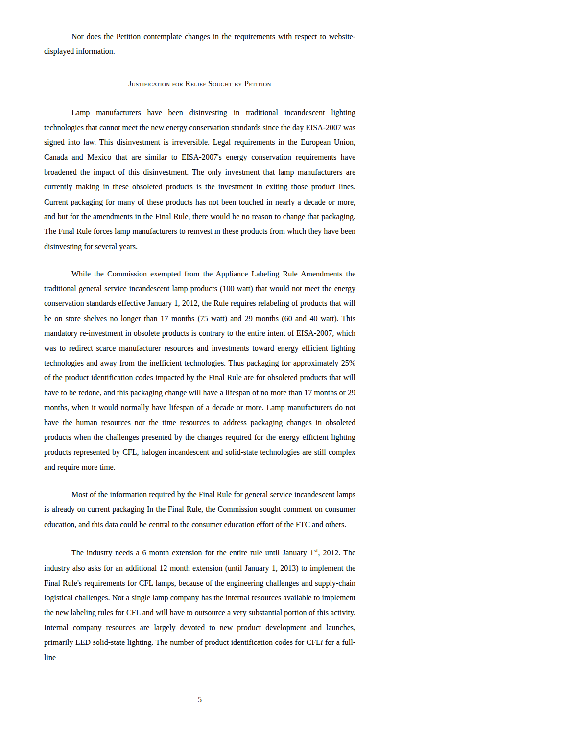Nor does the Petition contemplate changes in the requirements with respect to website-displayed information.
Justification for Relief Sought by Petition
Lamp manufacturers have been disinvesting in traditional incandescent lighting technologies that cannot meet the new energy conservation standards since the day EISA-2007 was signed into law. This disinvestment is irreversible. Legal requirements in the European Union, Canada and Mexico that are similar to EISA-2007's energy conservation requirements have broadened the impact of this disinvestment. The only investment that lamp manufacturers are currently making in these obsoleted products is the investment in exiting those product lines. Current packaging for many of these products has not been touched in nearly a decade or more, and but for the amendments in the Final Rule, there would be no reason to change that packaging. The Final Rule forces lamp manufacturers to reinvest in these products from which they have been disinvesting for several years.
While the Commission exempted from the Appliance Labeling Rule Amendments the traditional general service incandescent lamp products (100 watt) that would not meet the energy conservation standards effective January 1, 2012, the Rule requires relabeling of products that will be on store shelves no longer than 17 months (75 watt) and 29 months (60 and 40 watt). This mandatory re-investment in obsolete products is contrary to the entire intent of EISA-2007, which was to redirect scarce manufacturer resources and investments toward energy efficient lighting technologies and away from the inefficient technologies. Thus packaging for approximately 25% of the product identification codes impacted by the Final Rule are for obsoleted products that will have to be redone, and this packaging change will have a lifespan of no more than 17 months or 29 months, when it would normally have lifespan of a decade or more. Lamp manufacturers do not have the human resources nor the time resources to address packaging changes in obsoleted products when the challenges presented by the changes required for the energy efficient lighting products represented by CFL, halogen incandescent and solid-state technologies are still complex and require more time.
Most of the information required by the Final Rule for general service incandescent lamps is already on current packaging In the Final Rule, the Commission sought comment on consumer education, and this data could be central to the consumer education effort of the FTC and others.
The industry needs a 6 month extension for the entire rule until January 1st, 2012. The industry also asks for an additional 12 month extension (until January 1, 2013) to implement the Final Rule's requirements for CFL lamps, because of the engineering challenges and supply-chain logistical challenges. Not a single lamp company has the internal resources available to implement the new labeling rules for CFL and will have to outsource a very substantial portion of this activity. Internal company resources are largely devoted to new product development and launches, primarily LED solid-state lighting. The number of product identification codes for CFLi for a full-line
5